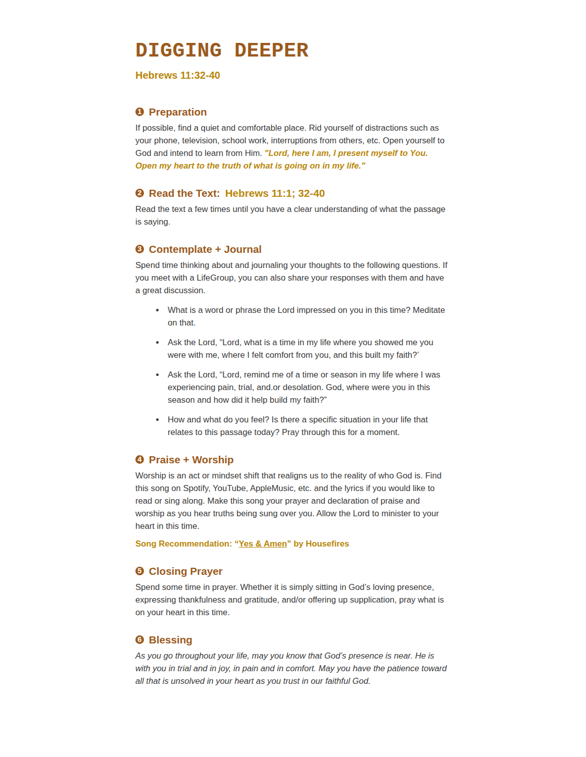DIGGING DEEPER
Hebrews 11:32-40
1 Preparation
If possible, find a quiet and comfortable place. Rid yourself of distractions such as your phone, television, school work, interruptions from others, etc. Open yourself to God and intend to learn from Him. "Lord, here I am, I present myself to You. Open my heart to the truth of what is going on in my life."
2 Read the Text: Hebrews 11:1; 32-40
Read the text a few times until you have a clear understanding of what the passage is saying.
3 Contemplate + Journal
Spend time thinking about and journaling your thoughts to the following questions. If you meet with a LifeGroup, you can also share your responses with them and have a great discussion.
What is a word or phrase the Lord impressed on you in this time? Meditate on that.
Ask the Lord, “Lord, what is a time in my life where you showed me you were with me, where I felt comfort from you, and this built my faith?’
Ask the Lord, “Lord, remind me of a time or season in my life where I was experiencing pain, trial, and.or desolation. God, where were you in this season and how did it help build my faith?”
How and what do you feel? Is there a specific situation in your life that relates to this passage today? Pray through this for a moment.
4 Praise + Worship
Worship is an act or mindset shift that realigns us to the reality of who God is. Find this song on Spotify, YouTube, AppleMusic, etc. and the lyrics if you would like to read or sing along. Make this song your prayer and declaration of praise and worship as you hear truths being sung over you. Allow the Lord to minister to your heart in this time.
Song Recommendation: “Yes & Amen” by Housefires
5 Closing Prayer
Spend some time in prayer. Whether it is simply sitting in God’s loving presence, expressing thankfulness and gratitude, and/or offering up supplication, pray what is on your heart in this time.
6 Blessing
As you go throughout your life, may you know that God’s presence is near. He is with you in trial and in joy, in pain and in comfort. May you have the patience toward all that is unsolved in your heart as you trust in our faithful God.